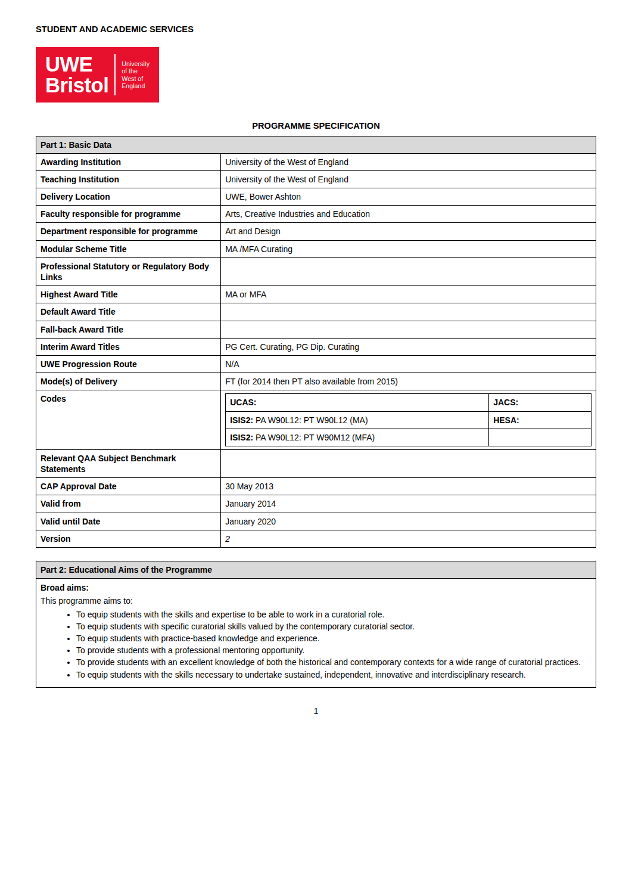STUDENT AND ACADEMIC SERVICES
| UWE Bristol | University of the West of England |
PROGRAMME SPECIFICATION
| Part 1: Basic Data |
| --- |
| Awarding Institution | University of the West of England |
| Teaching Institution | University of the West of England |
| Delivery Location | UWE, Bower Ashton |
| Faculty responsible for programme | Arts, Creative Industries and Education |
| Department responsible for programme | Art and Design |
| Modular Scheme Title | MA /MFA Curating |
| Professional Statutory or Regulatory Body Links | |
| Highest Award Title | MA or MFA |
| Default Award Title | |
| Fall-back Award Title | |
| Interim Award Titles | PG Cert. Curating, PG Dip. Curating |
| UWE Progression Route | N/A |
| Mode(s) of Delivery | FT (for 2014 then PT also available from 2015) |
| Codes | / UCAS: / JACS: / / ISIS2: PA W90L12: PT W90L12 (MA) / HESA: / / ISIS2: PA W90L12: PT W90M12 (MFA) / / |
| Relevant QAA Subject Benchmark Statements | |
| CAP Approval Date | 30 May 2013 |
| Valid from | January 2014 |
| Valid until Date | January 2020 |
| Version | 2 |
| Part 2: Educational Aims of the Programme |
| --- |
| Broad aims: This programme aims to: To equip students with the skills and expertise to be able to work in a curatorial role. To equip students with specific curatorial skills valued by the contemporary curatorial sector. To equip students with practice-based knowledge and experience. To provide students with a professional mentoring opportunity. To provide students with an excellent knowledge of both the historical and contemporary contexts for a wide range of curatorial practices. To equip students with the skills necessary to undertake sustained, independent, innovative and interdisciplinary research. |
1